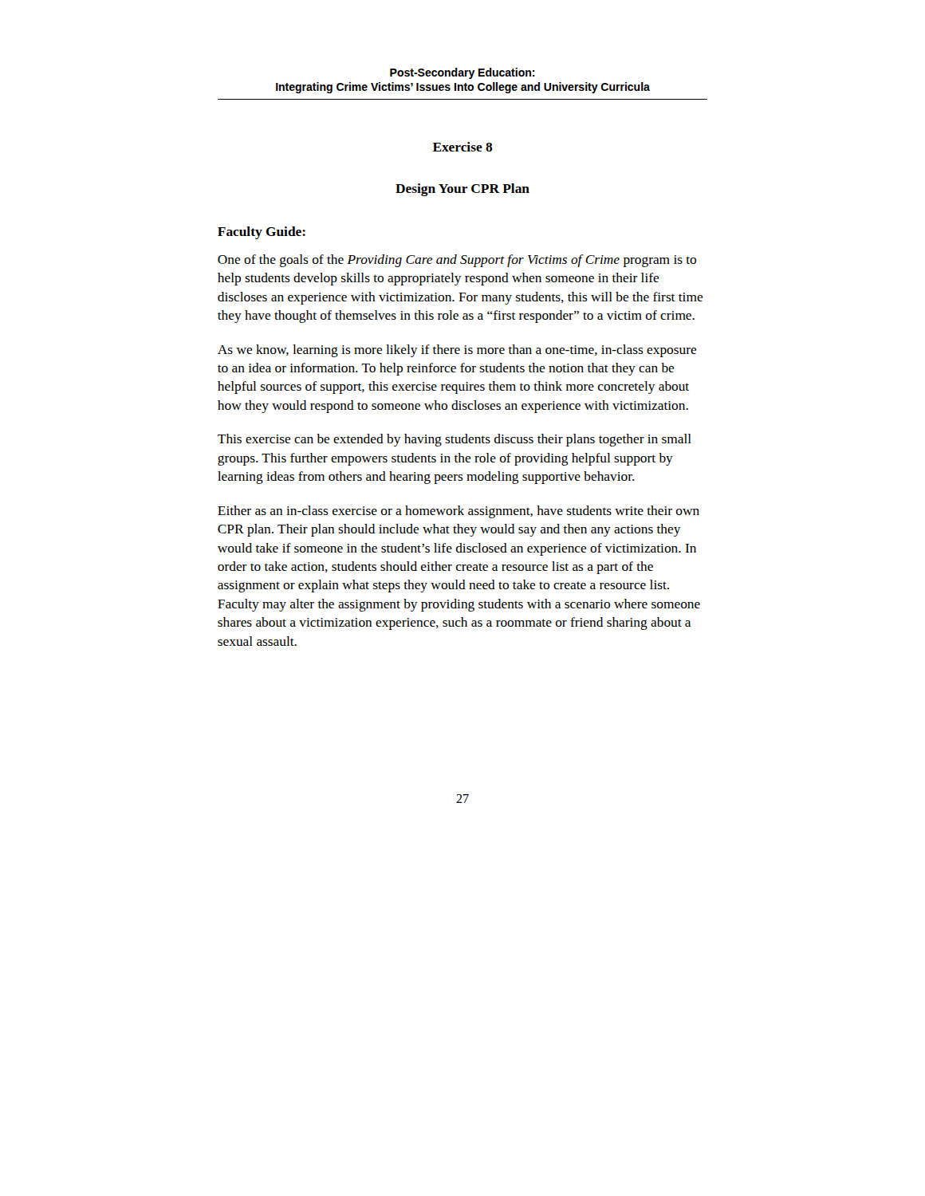Post-Secondary Education: Integrating Crime Victims’ Issues Into College and University Curricula
Exercise 8
Design Your CPR Plan
Faculty Guide:
One of the goals of the Providing Care and Support for Victims of Crime program is to help students develop skills to appropriately respond when someone in their life discloses an experience with victimization. For many students, this will be the first time they have thought of themselves in this role as a “first responder” to a victim of crime.
As we know, learning is more likely if there is more than a one-time, in-class exposure to an idea or information. To help reinforce for students the notion that they can be helpful sources of support, this exercise requires them to think more concretely about how they would respond to someone who discloses an experience with victimization.
This exercise can be extended by having students discuss their plans together in small groups. This further empowers students in the role of providing helpful support by learning ideas from others and hearing peers modeling supportive behavior.
Either as an in-class exercise or a homework assignment, have students write their own CPR plan. Their plan should include what they would say and then any actions they would take if someone in the student’s life disclosed an experience of victimization. In order to take action, students should either create a resource list as a part of the assignment or explain what steps they would need to take to create a resource list. Faculty may alter the assignment by providing students with a scenario where someone shares about a victimization experience, such as a roommate or friend sharing about a sexual assault.
27